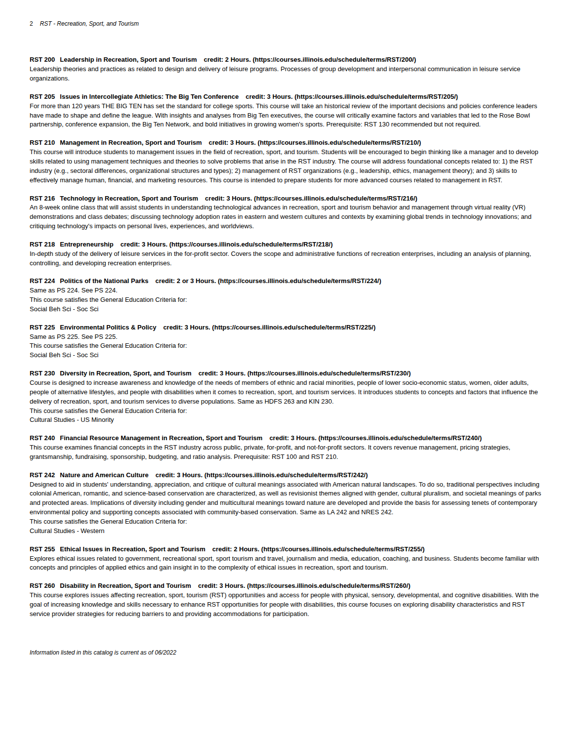2 RST - Recreation, Sport, and Tourism
RST 200 Leadership in Recreation, Sport and Tourism credit: 2 Hours. (https://courses.illinois.edu/schedule/terms/RST/200/)
Leadership theories and practices as related to design and delivery of leisure programs. Processes of group development and interpersonal communication in leisure service organizations.
RST 205 Issues in Intercollegiate Athletics: The Big Ten Conference credit: 3 Hours. (https://courses.illinois.edu/schedule/terms/RST/205/)
For more than 120 years THE BIG TEN has set the standard for college sports. This course will take an historical review of the important decisions and policies conference leaders have made to shape and define the league. With insights and analyses from Big Ten executives, the course will critically examine factors and variables that led to the Rose Bowl partnership, conference expansion, the Big Ten Network, and bold initiatives in growing women's sports. Prerequisite: RST 130 recommended but not required.
RST 210 Management in Recreation, Sport and Tourism credit: 3 Hours. (https://courses.illinois.edu/schedule/terms/RST/210/)
This course will introduce students to management issues in the field of recreation, sport, and tourism. Students will be encouraged to begin thinking like a manager and to develop skills related to using management techniques and theories to solve problems that arise in the RST industry. The course will address foundational concepts related to: 1) the RST industry (e.g., sectoral differences, organizational structures and types); 2) management of RST organizations (e.g., leadership, ethics, management theory); and 3) skills to effectively manage human, financial, and marketing resources. This course is intended to prepare students for more advanced courses related to management in RST.
RST 216 Technology in Recreation, Sport and Tourism credit: 3 Hours. (https://courses.illinois.edu/schedule/terms/RST/216/)
An 8-week online class that will assist students in understanding technological advances in recreation, sport and tourism behavior and management through virtual reality (VR) demonstrations and class debates; discussing technology adoption rates in eastern and western cultures and contexts by examining global trends in technology innovations; and critiquing technology's impacts on personal lives, experiences, and worldviews.
RST 218 Entrepreneurship credit: 3 Hours. (https://courses.illinois.edu/schedule/terms/RST/218/)
In-depth study of the delivery of leisure services in the for-profit sector. Covers the scope and administrative functions of recreation enterprises, including an analysis of planning, controlling, and developing recreation enterprises.
RST 224 Politics of the National Parks credit: 2 or 3 Hours. (https://courses.illinois.edu/schedule/terms/RST/224/)
Same as PS 224. See PS 224.
This course satisfies the General Education Criteria for:
Social Beh Sci - Soc Sci
RST 225 Environmental Politics & Policy credit: 3 Hours. (https://courses.illinois.edu/schedule/terms/RST/225/)
Same as PS 225. See PS 225.
This course satisfies the General Education Criteria for:
Social Beh Sci - Soc Sci
RST 230 Diversity in Recreation, Sport, and Tourism credit: 3 Hours. (https://courses.illinois.edu/schedule/terms/RST/230/)
Course is designed to increase awareness and knowledge of the needs of members of ethnic and racial minorities, people of lower socio-economic status, women, older adults, people of alternative lifestyles, and people with disabilities when it comes to recreation, sport, and tourism services. It introduces students to concepts and factors that influence the delivery of recreation, sport, and tourism services to diverse populations. Same as HDFS 263 and KIN 230.
This course satisfies the General Education Criteria for:
Cultural Studies - US Minority
RST 240 Financial Resource Management in Recreation, Sport and Tourism credit: 3 Hours. (https://courses.illinois.edu/schedule/terms/RST/240/)
This course examines financial concepts in the RST industry across public, private, for-profit, and not-for-profit sectors. It covers revenue management, pricing strategies, grantsmanship, fundraising, sponsorship, budgeting, and ratio analysis. Prerequisite: RST 100 and RST 210.
RST 242 Nature and American Culture credit: 3 Hours. (https://courses.illinois.edu/schedule/terms/RST/242/)
Designed to aid in students' understanding, appreciation, and critique of cultural meanings associated with American natural landscapes. To do so, traditional perspectives including colonial American, romantic, and science-based conservation are characterized, as well as revisionist themes aligned with gender, cultural pluralism, and societal meanings of parks and protected areas. Implications of diversity including gender and multicultural meanings toward nature are developed and provide the basis for assessing tenets of contemporary environmental policy and supporting concepts associated with community-based conservation. Same as LA 242 and NRES 242.
This course satisfies the General Education Criteria for:
Cultural Studies - Western
RST 255 Ethical Issues in Recreation, Sport and Tourism credit: 2 Hours. (https://courses.illinois.edu/schedule/terms/RST/255/)
Explores ethical issues related to government, recreational sport, sport tourism and travel, journalism and media, education, coaching, and business. Students become familiar with concepts and principles of applied ethics and gain insight in to the complexity of ethical issues in recreation, sport and tourism.
RST 260 Disability in Recreation, Sport and Tourism credit: 3 Hours. (https://courses.illinois.edu/schedule/terms/RST/260/)
This course explores issues affecting recreation, sport, tourism (RST) opportunities and access for people with physical, sensory, developmental, and cognitive disabilities. With the goal of increasing knowledge and skills necessary to enhance RST opportunities for people with disabilities, this course focuses on exploring disability characteristics and RST service provider strategies for reducing barriers to and providing accommodations for participation.
Information listed in this catalog is current as of 06/2022